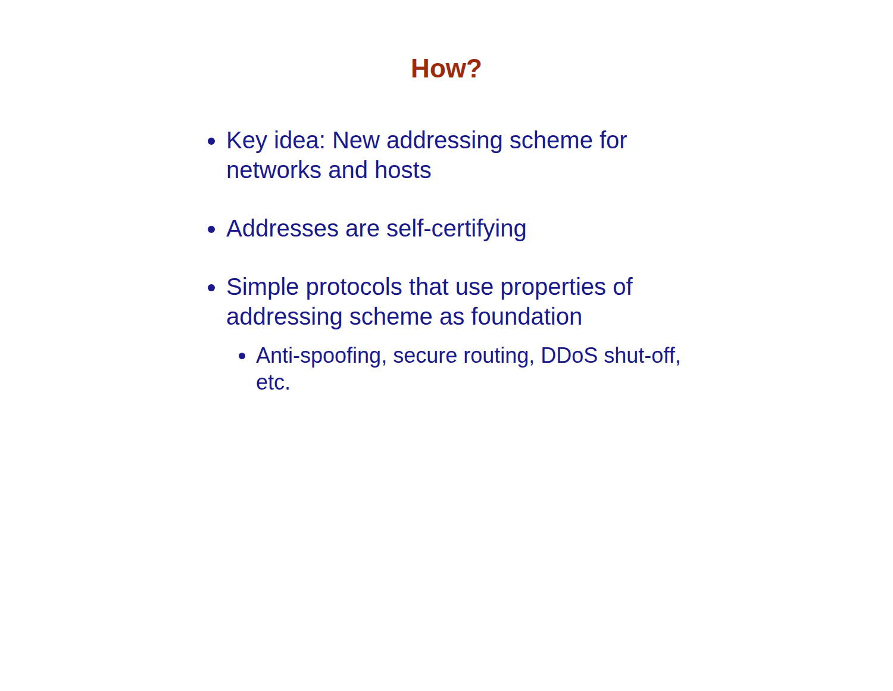How?
Key idea: New addressing scheme for networks and hosts
Addresses are self-certifying
Simple protocols that use properties of addressing scheme as foundation
Anti-spoofing, secure routing, DDoS shut-off, etc.